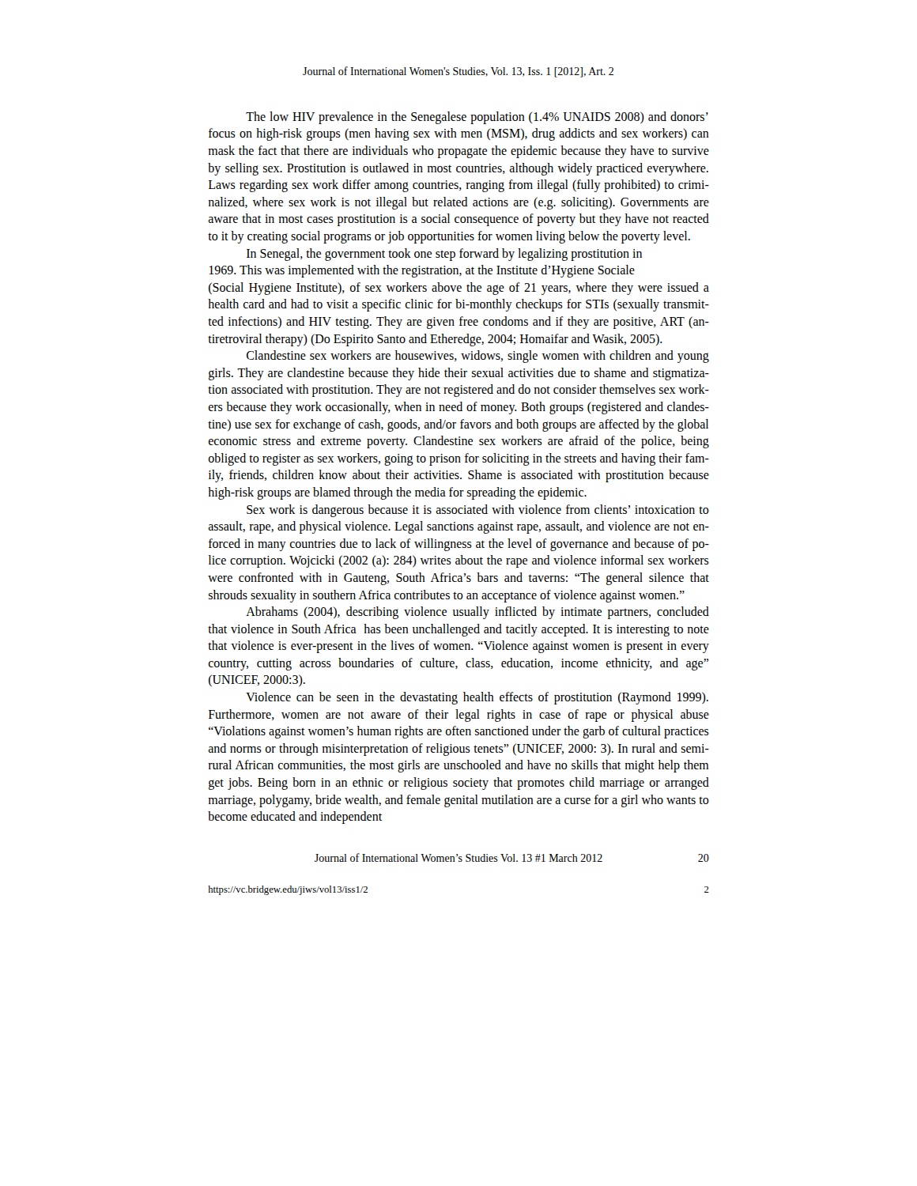Journal of International Women's Studies, Vol. 13, Iss. 1 [2012], Art. 2
The low HIV prevalence in the Senegalese population (1.4% UNAIDS 2008) and donors’ focus on high-risk groups (men having sex with men (MSM), drug addicts and sex workers) can mask the fact that there are individuals who propagate the epidemic because they have to survive by selling sex. Prostitution is outlawed in most countries, although widely practiced everywhere. Laws regarding sex work differ among countries, ranging from illegal (fully prohibited) to criminalized, where sex work is not illegal but related actions are (e.g. soliciting). Governments are aware that in most cases prostitution is a social consequence of poverty but they have not reacted to it by creating social programs or job opportunities for women living below the poverty level.
In Senegal, the government took one step forward by legalizing prostitution in
1969. This was implemented with the registration, at the Institute d’Hygiene Sociale
(Social Hygiene Institute), of sex workers above the age of 21 years, where they were issued a health card and had to visit a specific clinic for bi-monthly checkups for STIs (sexually transmitted infections) and HIV testing. They are given free condoms and if they are positive, ART (antiretroviral therapy) (Do Espirito Santo and Etheredge, 2004; Homaifar and Wasik, 2005).
Clandestine sex workers are housewives, widows, single women with children and young girls. They are clandestine because they hide their sexual activities due to shame and stigmatization associated with prostitution. They are not registered and do not consider themselves sex workers because they work occasionally, when in need of money. Both groups (registered and clandestine) use sex for exchange of cash, goods, and/or favors and both groups are affected by the global economic stress and extreme poverty. Clandestine sex workers are afraid of the police, being obliged to register as sex workers, going to prison for soliciting in the streets and having their family, friends, children know about their activities. Shame is associated with prostitution because high-risk groups are blamed through the media for spreading the epidemic.
Sex work is dangerous because it is associated with violence from clients’ intoxication to assault, rape, and physical violence. Legal sanctions against rape, assault, and violence are not enforced in many countries due to lack of willingness at the level of governance and because of police corruption. Wojcicki (2002 (a): 284) writes about the rape and violence informal sex workers were confronted with in Gauteng, South Africa’s bars and taverns: “The general silence that shrouds sexuality in southern Africa contributes to an acceptance of violence against women.”
Abrahams (2004), describing violence usually inflicted by intimate partners, concluded that violence in South Africa has been unchallenged and tacitly accepted. It is interesting to note that violence is ever-present in the lives of women. “Violence against women is present in every country, cutting across boundaries of culture, class, education, income ethnicity, and age” (UNICEF, 2000:3).
Violence can be seen in the devastating health effects of prostitution (Raymond 1999). Furthermore, women are not aware of their legal rights in case of rape or physical abuse “Violations against women’s human rights are often sanctioned under the garb of cultural practices and norms or through misinterpretation of religious tenets” (UNICEF, 2000: 3). In rural and semi-rural African communities, the most girls are unschooled and have no skills that might help them get jobs. Being born in an ethnic or religious society that promotes child marriage or arranged marriage, polygamy, bride wealth, and female genital mutilation are a curse for a girl who wants to become educated and independent
Journal of International Women’s Studies Vol. 13 #1 March 2012 20
https://vc.bridgew.edu/jiws/vol13/iss1/2 2